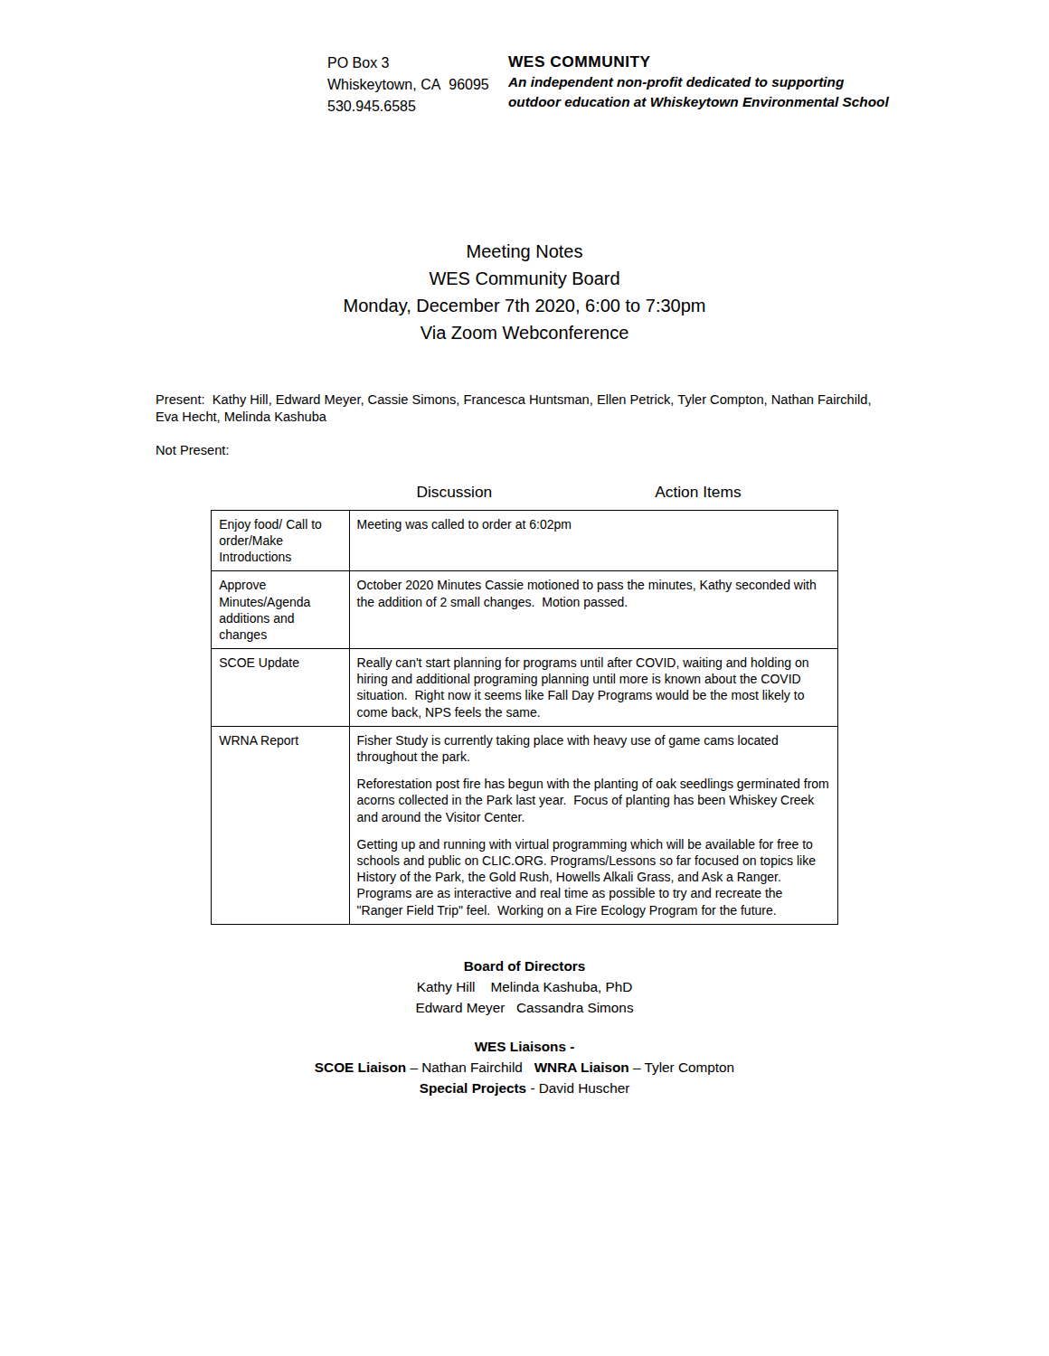PO Box 3
Whiskeytown, CA 96095
530.945.6585
WES COMMUNITY
An independent non-profit dedicated to supporting outdoor education at Whiskeytown Environmental School
Meeting Notes
WES Community Board
Monday, December 7th 2020, 6:00 to 7:30pm
Via Zoom Webconference
Present: Kathy Hill, Edward Meyer, Cassie Simons, Francesca Huntsman, Ellen Petrick, Tyler Compton, Nathan Fairchild, Eva Hecht, Melinda Kashuba
Not Present:
Discussion Action Items
| Enjoy food/ Call to order/Make Introductions | Meeting was called to order at 6:02pm |
| Approve Minutes/Agenda additions and changes | October 2020 Minutes Cassie motioned to pass the minutes, Kathy seconded with the addition of 2 small changes. Motion passed. |
| SCOE Update | Really can't start planning for programs until after COVID, waiting and holding on hiring and additional programing planning until more is known about the COVID situation. Right now it seems like Fall Day Programs would be the most likely to come back, NPS feels the same. |
| WRNA Report | Fisher Study is currently taking place with heavy use of game cams located throughout the park. Reforestation post fire has begun with the planting of oak seedlings germinated from acorns collected in the Park last year. Focus of planting has been Whiskey Creek and around the Visitor Center. Getting up and running with virtual programming which will be available for free to schools and public on CLIC.ORG. Programs/Lessons so far focused on topics like History of the Park, the Gold Rush, Howells Alkali Grass, and Ask a Ranger. Programs are as interactive and real time as possible to try and recreate the "Ranger Field Trip" feel. Working on a Fire Ecology Program for the future. |
Board of Directors
Kathy Hill Melinda Kashuba, PhD
Edward Meyer Cassandra Simons
WES Liaisons -
SCOE Liaison – Nathan Fairchild WNRA Liaison – Tyler Compton
Special Projects - David Huscher